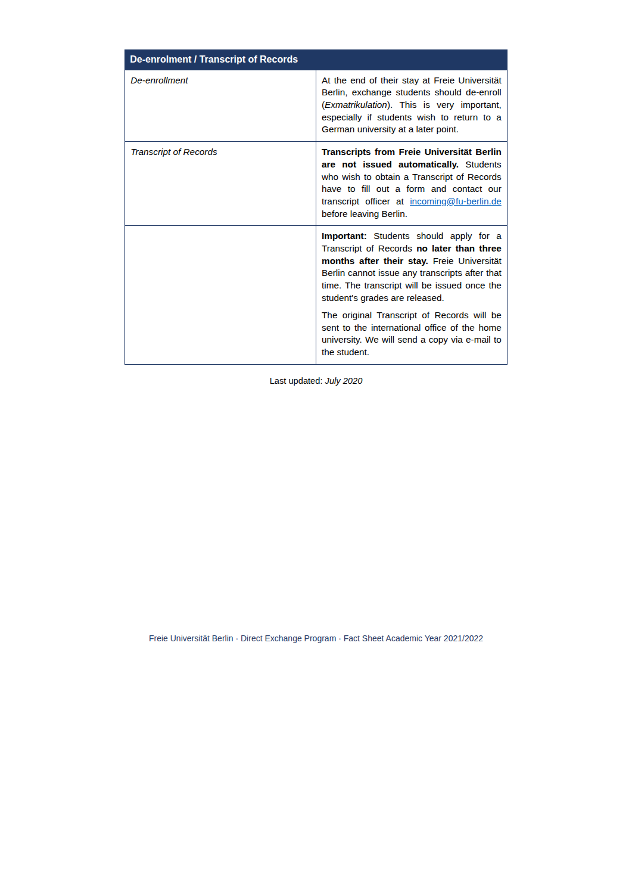| De-enrolment / Transcript of Records |
| --- |
| De-enrollment | At the end of their stay at Freie Universität Berlin, exchange students should de-enroll ( Exmatrikulation ). This is very important, especially if students wish to return to a German university at a later point. |
| Transcript of Records | Transcripts from Freie Universität Berlin are not issued automatically. Students who wish to obtain a Transcript of Records have to fill out a form and contact our transcript officer at incoming@fu-berlin.de before leaving Berlin. |
| | Important: Students should apply for a Transcript of Records no later than three months after their stay. Freie Universität Berlin cannot issue any transcripts after that time. The transcript will be issued once the student's grades are released. The original Transcript of Records will be sent to the international office of the home university. We will send a copy via e-mail to the student. |
Last updated: July 2020
Freie Universität Berlin · Direct Exchange Program · Fact Sheet Academic Year 2021/2022